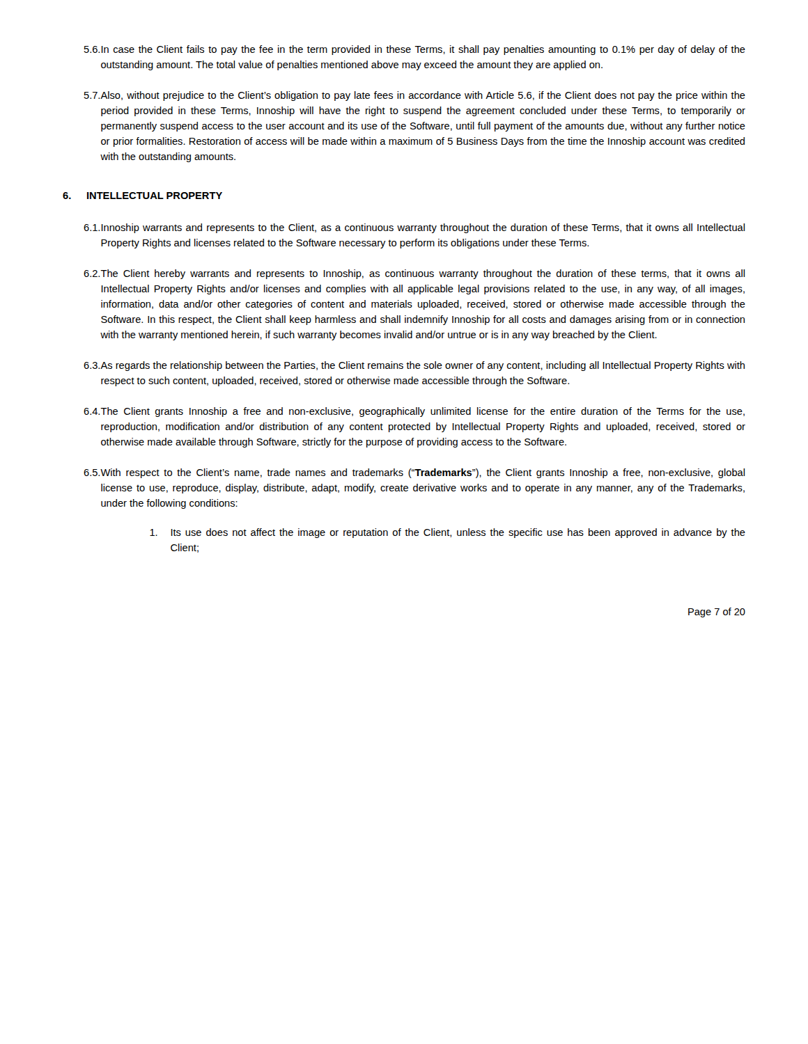5.6.
In case the Client fails to pay the fee in the term provided in these Terms, it shall pay penalties amounting to 0.1% per day of delay of the outstanding amount. The total value of penalties mentioned above may exceed the amount they are applied on.
5.7.
Also, without prejudice to the Client’s obligation to pay late fees in accordance with Article 5.6, if the Client does not pay the price within the period provided in these Terms, Innoship will have the right to suspend the agreement concluded under these Terms, to temporarily or permanently suspend access to the user account and its use of the Software, until full payment of the amounts due, without any further notice or prior formalities. Restoration of access will be made within a maximum of 5 Business Days from the time the Innoship account was credited with the outstanding amounts.
6. Intellectual Property
6.1.
Innoship warrants and represents to the Client, as a continuous warranty throughout the duration of these Terms, that it owns all Intellectual Property Rights and licenses related to the Software necessary to perform its obligations under these Terms.
6.2.
The Client hereby warrants and represents to Innoship, as continuous warranty throughout the duration of these terms, that it owns all Intellectual Property Rights and/or licenses and complies with all applicable legal provisions related to the use, in any way, of all images, information, data and/or other categories of content and materials uploaded, received, stored or otherwise made accessible through the Software. In this respect, the Client shall keep harmless and shall indemnify Innoship for all costs and damages arising from or in connection with the warranty mentioned herein, if such warranty becomes invalid and/or untrue or is in any way breached by the Client.
6.3.
As regards the relationship between the Parties, the Client remains the sole owner of any content, including all Intellectual Property Rights with respect to such content, uploaded, received, stored or otherwise made accessible through the Software.
6.4.
The Client grants Innoship a free and non-exclusive, geographically unlimited license for the entire duration of the Terms for the use, reproduction, modification and/or distribution of any content protected by Intellectual Property Rights and uploaded, received, stored or otherwise made available through Software, strictly for the purpose of providing access to the Software.
6.5.
With respect to the Client’s name, trade names and trademarks (“Trademarks”), the Client grants Innoship a free, non-exclusive, global license to use, reproduce, display, distribute, adapt, modify, create derivative works and to operate in any manner, any of the Trademarks, under the following conditions:
1.
Its use does not affect the image or reputation of the Client, unless the specific use has been approved in advance by the Client;
Page 7 of 20